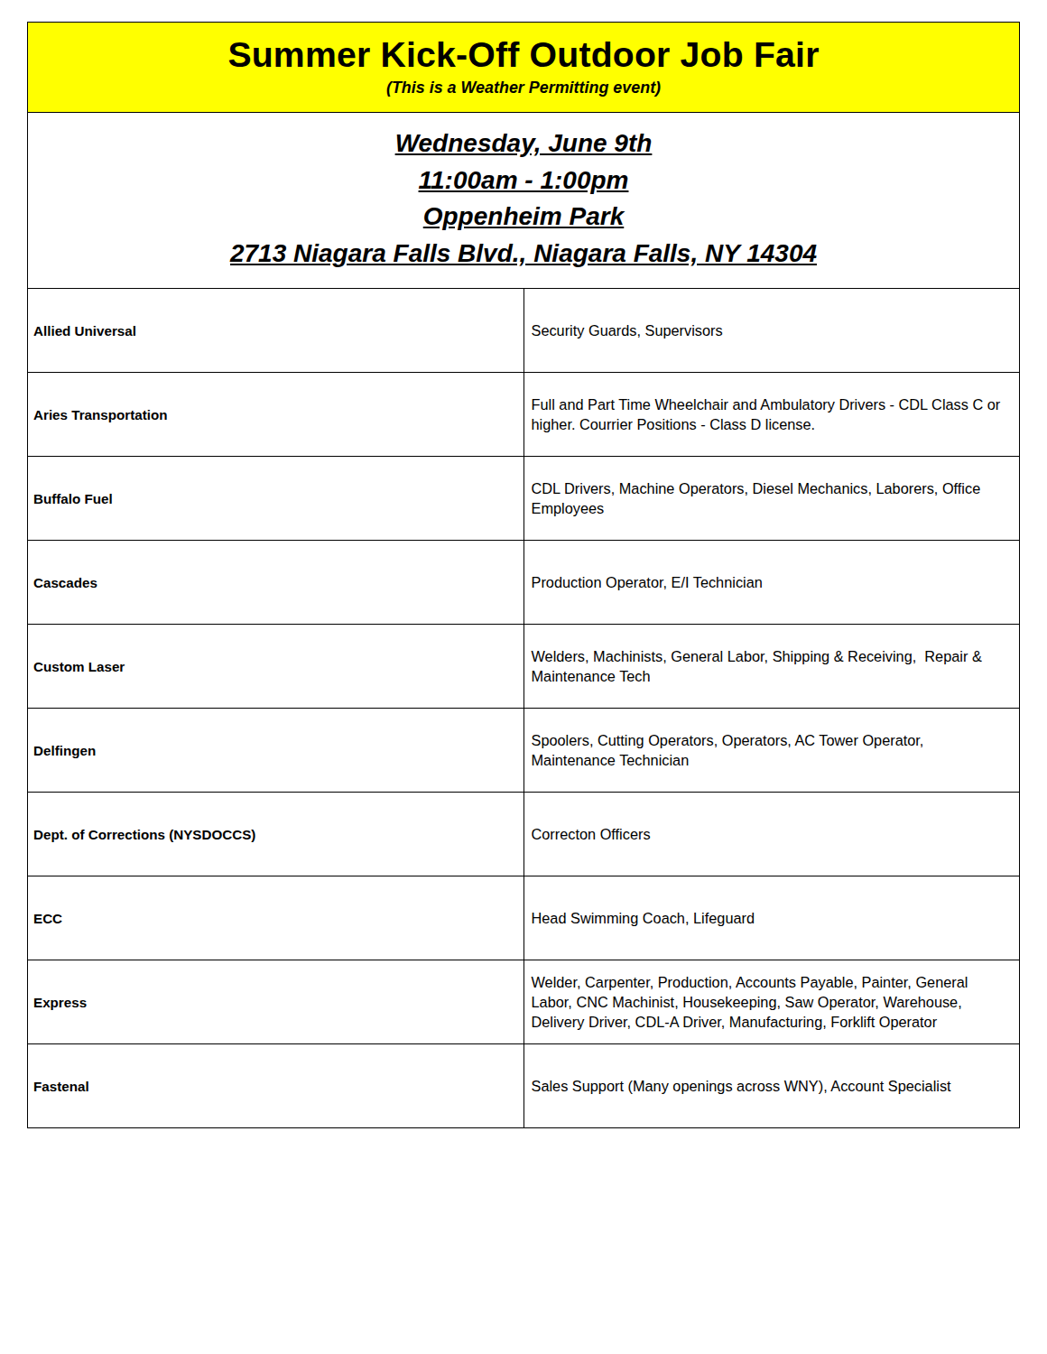| Summer Kick-Off Outdoor Job Fair (This is a Weather Permitting event) |
| Wednesday, June 9th 11:00am - 1:00pm Oppenheim Park 2713 Niagara Falls Blvd., Niagara Falls, NY 14304 |
| Allied Universal | Security Guards, Supervisors |
| Aries Transportation | Full and Part Time Wheelchair and Ambulatory Drivers - CDL Class C or higher. Courrier Positions - Class D license. |
| Buffalo Fuel | CDL Drivers, Machine Operators, Diesel Mechanics, Laborers, Office Employees |
| Cascades | Production Operator, E/I Technician |
| Custom Laser | Welders, Machinists, General Labor, Shipping & Receiving, Repair & Maintenance Tech |
| Delfingen | Spoolers, Cutting Operators, Operators, AC Tower Operator, Maintenance Technician |
| Dept. of Corrections (NYSDOCCS) | Correcton Officers |
| ECC | Head Swimming Coach, Lifeguard |
| Express | Welder, Carpenter, Production, Accounts Payable, Painter, General Labor, CNC Machinist, Housekeeping, Saw Operator, Warehouse, Delivery Driver, CDL-A Driver, Manufacturing, Forklift Operator |
| Fastenal | Sales Support (Many openings across WNY), Account Specialist |